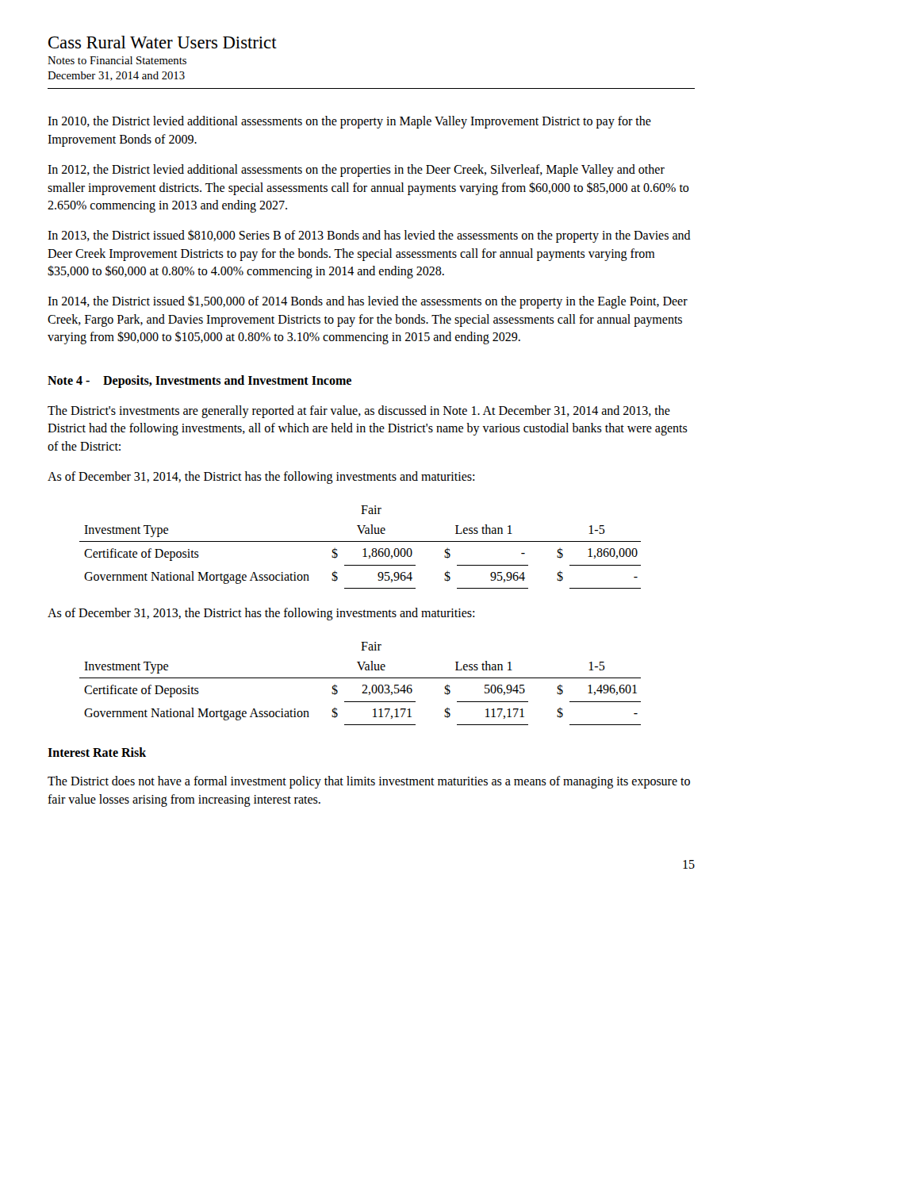Cass Rural Water Users District
Notes to Financial Statements
December 31, 2014 and 2013
In 2010, the District levied additional assessments on the property in Maple Valley Improvement District to pay for the Improvement Bonds of 2009.
In 2012, the District levied additional assessments on the properties in the Deer Creek, Silverleaf, Maple Valley and other smaller improvement districts. The special assessments call for annual payments varying from $60,000 to $85,000 at 0.60% to 2.650% commencing in 2013 and ending 2027.
In 2013, the District issued $810,000 Series B of 2013 Bonds and has levied the assessments on the property in the Davies and Deer Creek Improvement Districts to pay for the bonds. The special assessments call for annual payments varying from $35,000 to $60,000 at 0.80% to 4.00% commencing in 2014 and ending 2028.
In 2014, the District issued $1,500,000 of 2014 Bonds and has levied the assessments on the property in the Eagle Point, Deer Creek, Fargo Park, and Davies Improvement Districts to pay for the bonds. The special assessments call for annual payments varying from $90,000 to $105,000 at 0.80% to 3.10% commencing in 2015 and ending 2029.
Note 4 -Deposits, Investments and Investment Income
The District's investments are generally reported at fair value, as discussed in Note 1. At December 31, 2014 and 2013, the District had the following investments, all of which are held in the District's name by various custodial banks that were agents of the District:
As of December 31, 2014, the District has the following investments and maturities:
| | Fair | | | | |
| --- | --- | --- | --- | --- | --- |
| Investment Type | Value | | Less than 1 | | 1-5 |
| Certificate of Deposits | $ | 1,860,000 | | $ | - | | $ | 1,860,000 |
| Government National Mortgage Association | $ | 95,964 | | $ | 95,964 | | $ | - |
As of December 31, 2013, the District has the following investments and maturities:
| | Fair | | | | |
| --- | --- | --- | --- | --- | --- |
| Investment Type | Value | | Less than 1 | | 1-5 |
| Certificate of Deposits | $ | 2,003,546 | | $ | 506,945 | | $ | 1,496,601 |
| Government National Mortgage Association | $ | 117,171 | | $ | 117,171 | | $ | - |
Interest Rate Risk
The District does not have a formal investment policy that limits investment maturities as a means of managing its exposure to fair value losses arising from increasing interest rates.
15